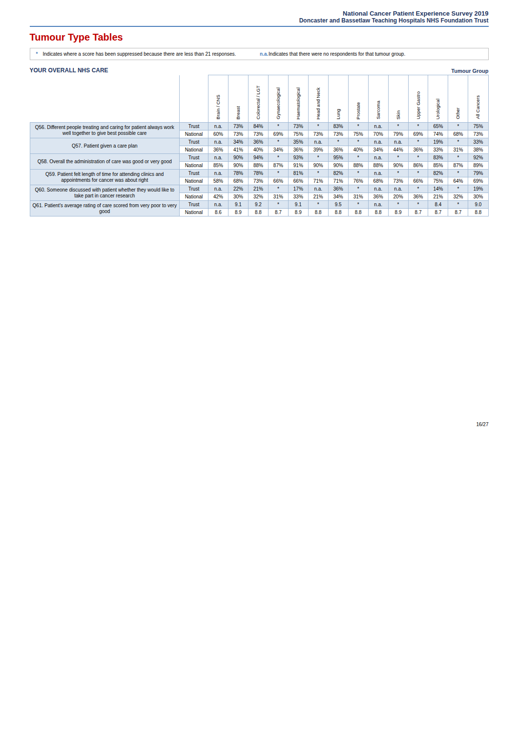National Cancer Patient Experience Survey 2019
Doncaster and Bassetlaw Teaching Hospitals NHS Foundation Trust
Tumour Type Tables
*
Indicates where a score has been suppressed because there are less than 21 responses.
n.a.
Indicates that there were no respondents for that tumour group.
Your overall NHS care
Tumour Group
| | | Brain / CNS | Breast | Colorectal / LGT | Gynaecological | Haematological | Head and Neck | Lung | Prostate | Sarcoma | Skin | Upper Gastro | Urological | Other | All Cancers |
| --- | --- | --- | --- | --- | --- | --- | --- | --- | --- | --- | --- | --- | --- | --- | --- |
| Q56. Different people treating and caring for patient always work well together to give best possible care | Trust | n.a. | 73% | 84% | * | 73% | * | 83% | * | n.a. | * | * | 65% | * | 75% |
| National | 60% | 73% | 73% | 69% | 75% | 73% | 73% | 75% | 70% | 79% | 69% | 74% | 68% | 73% |
| Q57. Patient given a care plan | Trust | n.a. | 34% | 36% | * | 35% | n.a. | * | * | n.a. | n.a. | * | 19% | * | 33% |
| National | 36% | 41% | 40% | 34% | 36% | 39% | 36% | 40% | 34% | 44% | 36% | 33% | 31% | 38% |
| Q58. Overall the administration of care was good or very good | Trust | n.a. | 90% | 94% | * | 93% | * | 95% | * | n.a. | * | * | 83% | * | 92% |
| National | 85% | 90% | 88% | 87% | 91% | 90% | 90% | 88% | 88% | 90% | 86% | 85% | 87% | 89% |
| Q59. Patient felt length of time for attending clinics and appointments for cancer was about right | Trust | n.a. | 78% | 78% | * | 81% | * | 82% | * | n.a. | * | * | 82% | * | 79% |
| National | 58% | 68% | 73% | 66% | 66% | 71% | 71% | 76% | 68% | 73% | 66% | 75% | 64% | 69% |
| Q60. Someone discussed with patient whether they would like to take part in cancer research | Trust | n.a. | 22% | 21% | * | 17% | n.a. | 36% | * | n.a. | n.a. | * | 14% | * | 19% |
| National | 42% | 30% | 32% | 31% | 33% | 21% | 34% | 31% | 36% | 20% | 36% | 21% | 32% | 30% |
| Q61. Patient's average rating of care scored from very poor to very good | Trust | n.a. | 9.1 | 9.2 | * | 9.1 | * | 9.5 | * | n.a. | * | * | 8.4 | * | 9.0 |
| National | 8.6 | 8.9 | 8.8 | 8.7 | 8.9 | 8.8 | 8.8 | 8.8 | 8.8 | 8.9 | 8.7 | 8.7 | 8.7 | 8.8 |
16/27